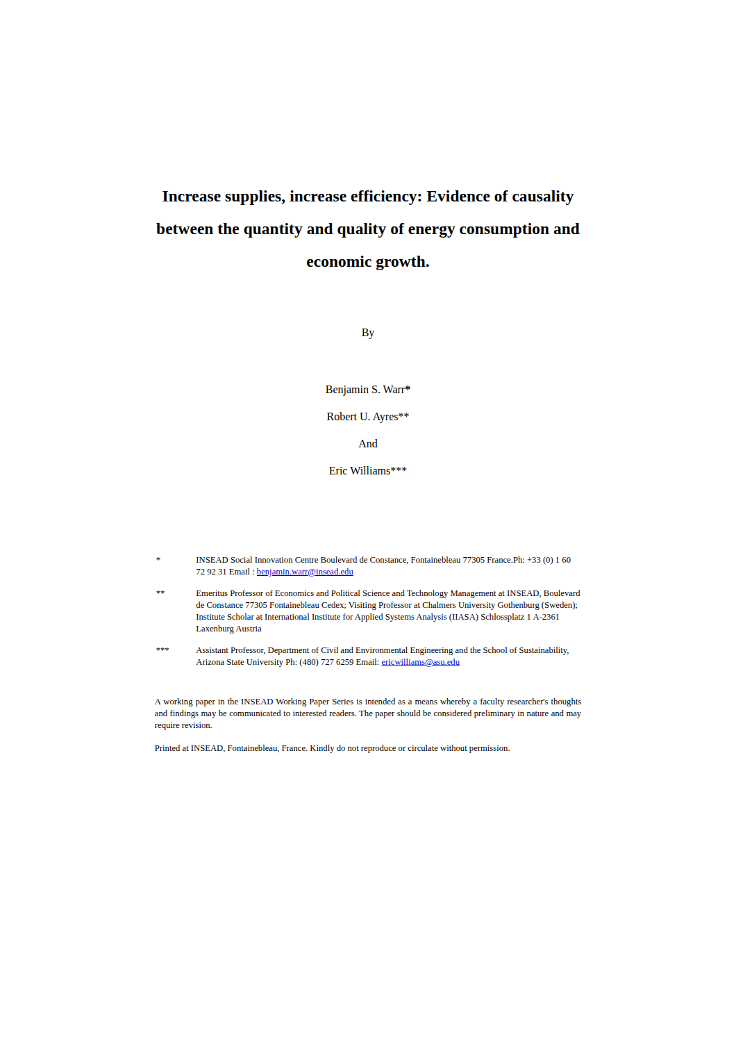Increase supplies, increase efficiency: Evidence of causality between the quantity and quality of energy consumption and economic growth.
By
Benjamin S. Warr*
Robert U. Ayres**
And
Eric Williams***
*
INSEAD Social Innovation Centre Boulevard de Constance, Fontainebleau 77305 France.Ph: +33 (0) 1 60 72 92 31 Email : benjamin.warr@insead.edu
**
Emeritus Professor of Economics and Political Science and Technology Management at INSEAD, Boulevard de Constance 77305 Fontainebleau Cedex; Visiting Professor at Chalmers University Gothenburg (Sweden); Institute Scholar at International Institute for Applied Systems Analysis (IIASA) Schlossplatz 1 A-2361 Laxenburg Austria
***
Assistant Professor, Department of Civil and Environmental Engineering and the School of Sustainability, Arizona State University Ph: (480) 727 6259 Email: ericwilliams@asu.edu
A working paper in the INSEAD Working Paper Series is intended as a means whereby a faculty researcher's thoughts and findings may be communicated to interested readers. The paper should be considered preliminary in nature and may require revision.
Printed at INSEAD, Fontainebleau, France. Kindly do not reproduce or circulate without permission.